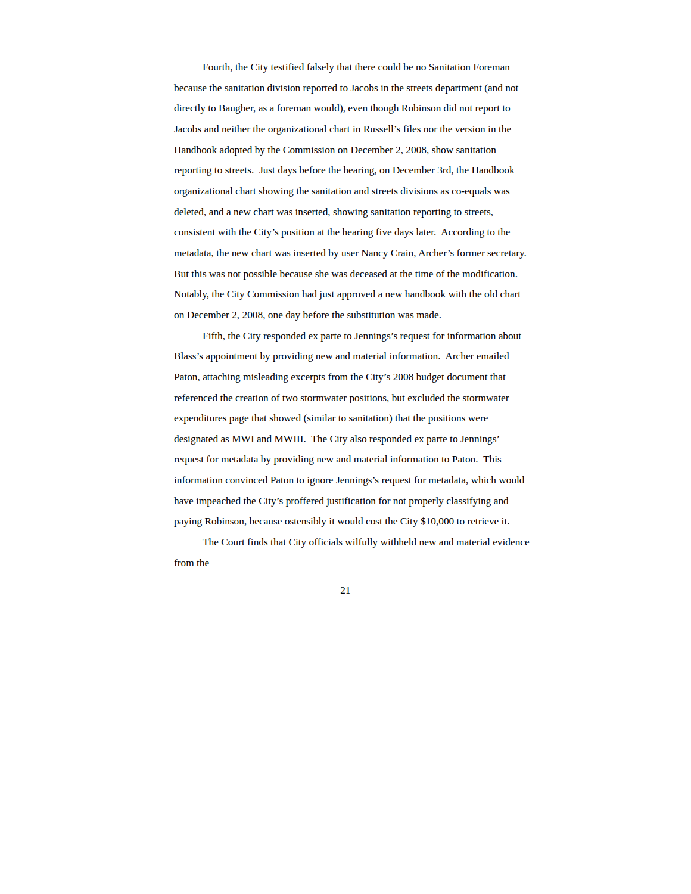Fourth, the City testified falsely that there could be no Sanitation Foreman because the sanitation division reported to Jacobs in the streets department (and not directly to Baugher, as a foreman would), even though Robinson did not report to Jacobs and neither the organizational chart in Russell’s files nor the version in the Handbook adopted by the Commission on December 2, 2008, show sanitation reporting to streets. Just days before the hearing, on December 3rd, the Handbook organizational chart showing the sanitation and streets divisions as co-equals was deleted, and a new chart was inserted, showing sanitation reporting to streets, consistent with the City’s position at the hearing five days later. According to the metadata, the new chart was inserted by user Nancy Crain, Archer’s former secretary. But this was not possible because she was deceased at the time of the modification. Notably, the City Commission had just approved a new handbook with the old chart on December 2, 2008, one day before the substitution was made.
Fifth, the City responded ex parte to Jennings’s request for information about Blass’s appointment by providing new and material information. Archer emailed Paton, attaching misleading excerpts from the City’s 2008 budget document that referenced the creation of two stormwater positions, but excluded the stormwater expenditures page that showed (similar to sanitation) that the positions were designated as MWI and MWIII. The City also responded ex parte to Jennings’ request for metadata by providing new and material information to Paton. This information convinced Paton to ignore Jennings’s request for metadata, which would have impeached the City’s proffered justification for not properly classifying and paying Robinson, because ostensibly it would cost the City $10,000 to retrieve it.
The Court finds that City officials wilfully withheld new and material evidence from the
21